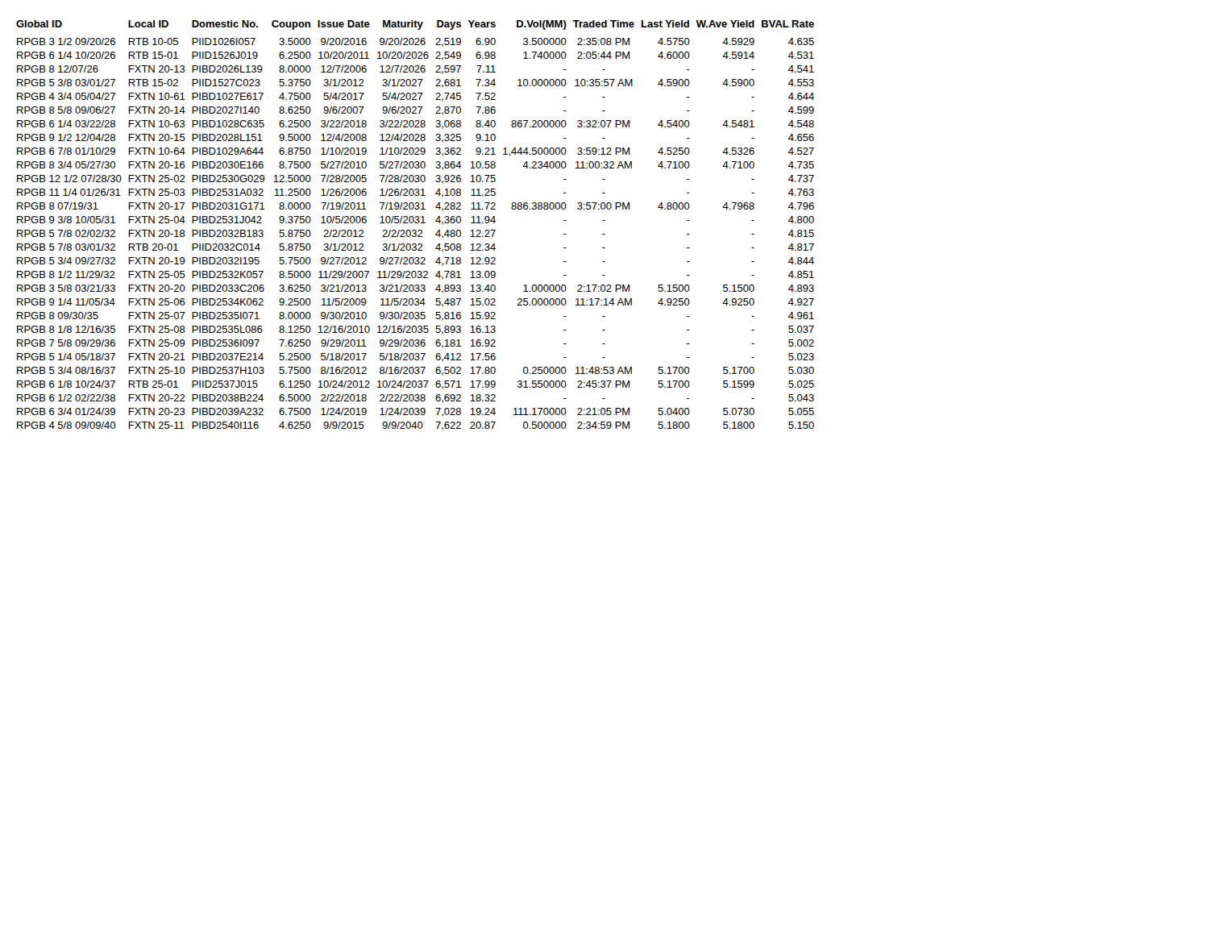| Global ID | Local ID | Domestic No. | Coupon | Issue Date | Maturity | Days | Years | D.Vol(MM) | Traded Time | Last Yield | W.Ave Yield | BVAL Rate |
| --- | --- | --- | --- | --- | --- | --- | --- | --- | --- | --- | --- | --- |
| RPGB 3 1/2 09/20/26 | RTB 10-05 | PIID1026I057 | 3.5000 | 9/20/2016 | 9/20/2026 | 2,519 | 6.90 | 3.500000 | 2:35:08 PM | 4.5750 | 4.5929 | 4.635 |
| RPGB 6 1/4 10/20/26 | RTB 15-01 | PIID1526J019 | 6.2500 | 10/20/2011 | 10/20/2026 | 2,549 | 6.98 | 1.740000 | 2:05:44 PM | 4.6000 | 4.5914 | 4.531 |
| RPGB 8 12/07/26 | FXTN 20-13 | PIBD2026L139 | 8.0000 | 12/7/2006 | 12/7/2026 | 2,597 | 7.11 | - | - | - | - | 4.541 |
| RPGB 5 3/8 03/01/27 | RTB 15-02 | PIID1527C023 | 5.3750 | 3/1/2012 | 3/1/2027 | 2,681 | 7.34 | 10.000000 | 10:35:57 AM | 4.5900 | 4.5900 | 4.553 |
| RPGB 4 3/4 05/04/27 | FXTN 10-61 | PIBD1027E617 | 4.7500 | 5/4/2017 | 5/4/2027 | 2,745 | 7.52 | - | - | - | - | 4.644 |
| RPGB 8 5/8 09/06/27 | FXTN 20-14 | PIBD2027I140 | 8.6250 | 9/6/2007 | 9/6/2027 | 2,870 | 7.86 | - | - | - | - | 4.599 |
| RPGB 6 1/4 03/22/28 | FXTN 10-63 | PIBD1028C635 | 6.2500 | 3/22/2018 | 3/22/2028 | 3,068 | 8.40 | 867.200000 | 3:32:07 PM | 4.5400 | 4.5481 | 4.548 |
| RPGB 9 1/2 12/04/28 | FXTN 20-15 | PIBD2028L151 | 9.5000 | 12/4/2008 | 12/4/2028 | 3,325 | 9.10 | - | - | - | - | 4.656 |
| RPGB 6 7/8 01/10/29 | FXTN 10-64 | PIBD1029A644 | 6.8750 | 1/10/2019 | 1/10/2029 | 3,362 | 9.21 | 1,444.500000 | 3:59:12 PM | 4.5250 | 4.5326 | 4.527 |
| RPGB 8 3/4 05/27/30 | FXTN 20-16 | PIBD2030E166 | 8.7500 | 5/27/2010 | 5/27/2030 | 3,864 | 10.58 | 4.234000 | 11:00:32 AM | 4.7100 | 4.7100 | 4.735 |
| RPGB 12 1/2 07/28/30 | FXTN 25-02 | PIBD2530G029 | 12.5000 | 7/28/2005 | 7/28/2030 | 3,926 | 10.75 | - | - | - | - | 4.737 |
| RPGB 11 1/4 01/26/31 | FXTN 25-03 | PIBD2531A032 | 11.2500 | 1/26/2006 | 1/26/2031 | 4,108 | 11.25 | - | - | - | - | 4.763 |
| RPGB 8 07/19/31 | FXTN 20-17 | PIBD2031G171 | 8.0000 | 7/19/2011 | 7/19/2031 | 4,282 | 11.72 | 886.388000 | 3:57:00 PM | 4.8000 | 4.7968 | 4.796 |
| RPGB 9 3/8 10/05/31 | FXTN 25-04 | PIBD2531J042 | 9.3750 | 10/5/2006 | 10/5/2031 | 4,360 | 11.94 | - | - | - | - | 4.800 |
| RPGB 5 7/8 02/02/32 | FXTN 20-18 | PIBD2032B183 | 5.8750 | 2/2/2012 | 2/2/2032 | 4,480 | 12.27 | - | - | - | - | 4.815 |
| RPGB 5 7/8 03/01/32 | RTB 20-01 | PIID2032C014 | 5.8750 | 3/1/2012 | 3/1/2032 | 4,508 | 12.34 | - | - | - | - | 4.817 |
| RPGB 5 3/4 09/27/32 | FXTN 20-19 | PIBD2032I195 | 5.7500 | 9/27/2012 | 9/27/2032 | 4,718 | 12.92 | - | - | - | - | 4.844 |
| RPGB 8 1/2 11/29/32 | FXTN 25-05 | PIBD2532K057 | 8.5000 | 11/29/2007 | 11/29/2032 | 4,781 | 13.09 | - | - | - | - | 4.851 |
| RPGB 3 5/8 03/21/33 | FXTN 20-20 | PIBD2033C206 | 3.6250 | 3/21/2013 | 3/21/2033 | 4,893 | 13.40 | 1.000000 | 2:17:02 PM | 5.1500 | 5.1500 | 4.893 |
| RPGB 9 1/4 11/05/34 | FXTN 25-06 | PIBD2534K062 | 9.2500 | 11/5/2009 | 11/5/2034 | 5,487 | 15.02 | 25.000000 | 11:17:14 AM | 4.9250 | 4.9250 | 4.927 |
| RPGB 8 09/30/35 | FXTN 25-07 | PIBD2535I071 | 8.0000 | 9/30/2010 | 9/30/2035 | 5,816 | 15.92 | - | - | - | - | 4.961 |
| RPGB 8 1/8 12/16/35 | FXTN 25-08 | PIBD2535L086 | 8.1250 | 12/16/2010 | 12/16/2035 | 5,893 | 16.13 | - | - | - | - | 5.037 |
| RPGB 7 5/8 09/29/36 | FXTN 25-09 | PIBD2536I097 | 7.6250 | 9/29/2011 | 9/29/2036 | 6,181 | 16.92 | - | - | - | - | 5.002 |
| RPGB 5 1/4 05/18/37 | FXTN 20-21 | PIBD2037E214 | 5.2500 | 5/18/2017 | 5/18/2037 | 6,412 | 17.56 | - | - | - | - | 5.023 |
| RPGB 5 3/4 08/16/37 | FXTN 25-10 | PIBD2537H103 | 5.7500 | 8/16/2012 | 8/16/2037 | 6,502 | 17.80 | 0.250000 | 11:48:53 AM | 5.1700 | 5.1700 | 5.030 |
| RPGB 6 1/8 10/24/37 | RTB 25-01 | PIID2537J015 | 6.1250 | 10/24/2012 | 10/24/2037 | 6,571 | 17.99 | 31.550000 | 2:45:37 PM | 5.1700 | 5.1599 | 5.025 |
| RPGB 6 1/2 02/22/38 | FXTN 20-22 | PIBD2038B224 | 6.5000 | 2/22/2018 | 2/22/2038 | 6,692 | 18.32 | - | - | - | - | 5.043 |
| RPGB 6 3/4 01/24/39 | FXTN 20-23 | PIBD2039A232 | 6.7500 | 1/24/2019 | 1/24/2039 | 7,028 | 19.24 | 111.170000 | 2:21:05 PM | 5.0400 | 5.0730 | 5.055 |
| RPGB 4 5/8 09/09/40 | FXTN 25-11 | PIBD2540I116 | 4.6250 | 9/9/2015 | 9/9/2040 | 7,622 | 20.87 | 0.500000 | 2:34:59 PM | 5.1800 | 5.1800 | 5.150 |